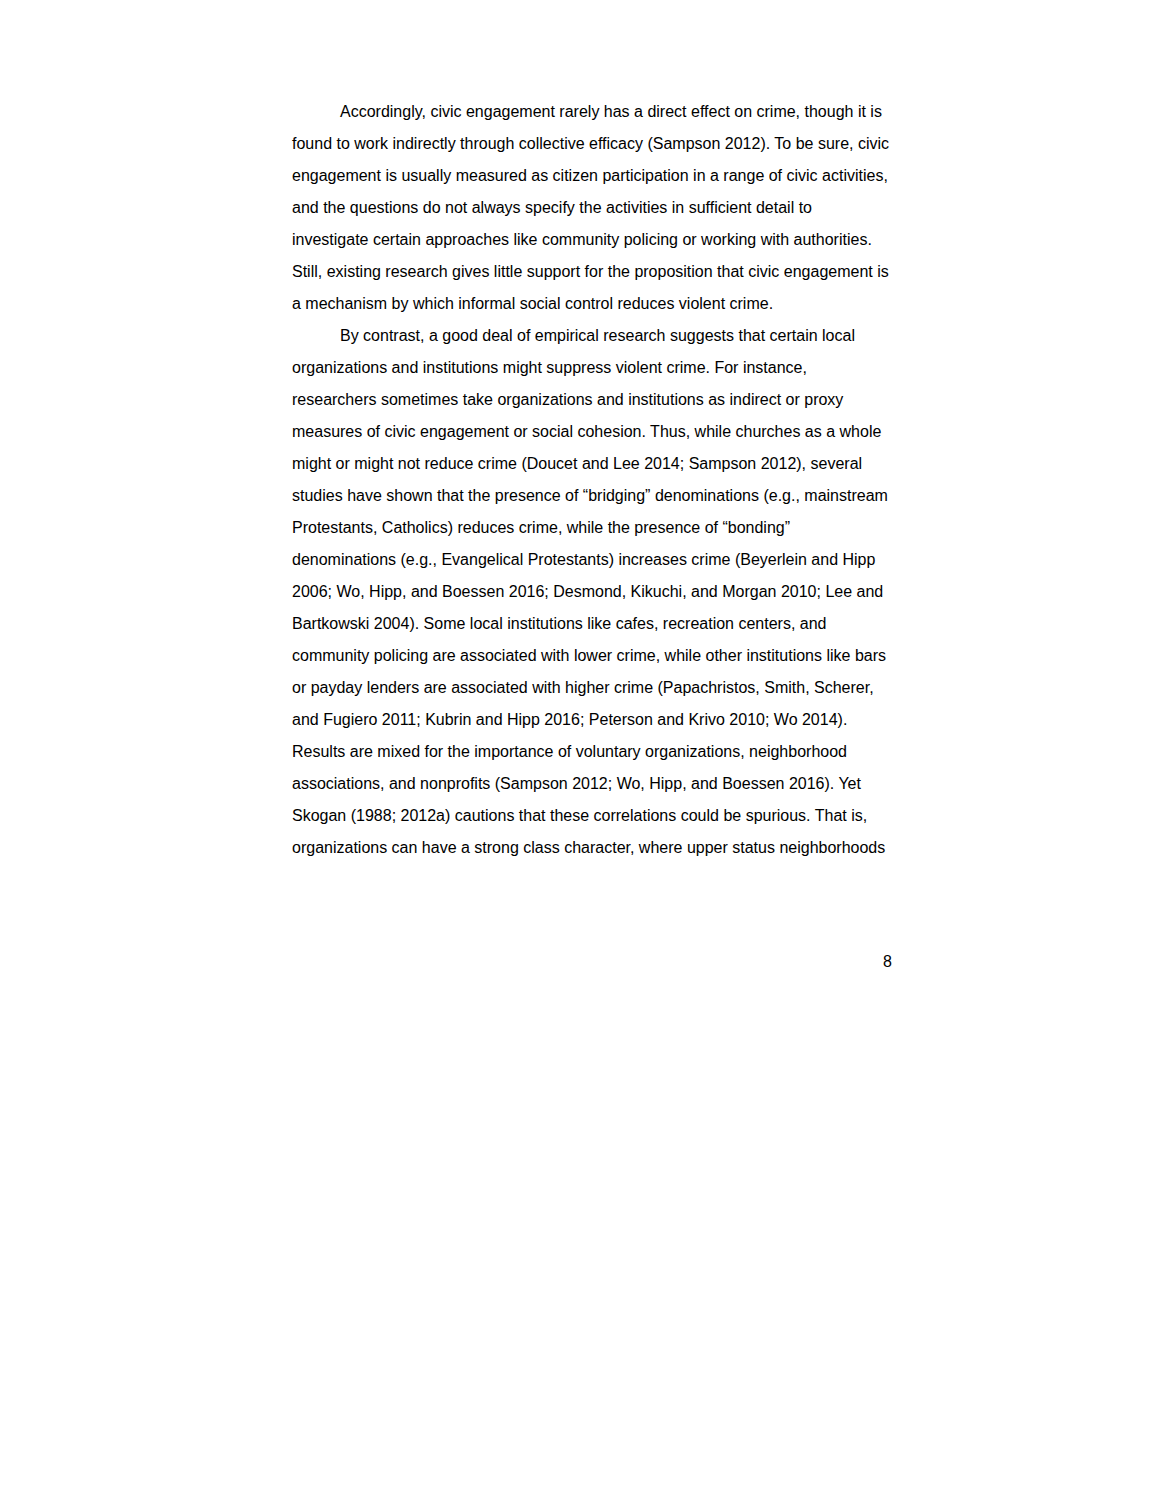Accordingly, civic engagement rarely has a direct effect on crime, though it is found to work indirectly through collective efficacy (Sampson 2012). To be sure, civic engagement is usually measured as citizen participation in a range of civic activities, and the questions do not always specify the activities in sufficient detail to investigate certain approaches like community policing or working with authorities. Still, existing research gives little support for the proposition that civic engagement is a mechanism by which informal social control reduces violent crime.
By contrast, a good deal of empirical research suggests that certain local organizations and institutions might suppress violent crime. For instance, researchers sometimes take organizations and institutions as indirect or proxy measures of civic engagement or social cohesion. Thus, while churches as a whole might or might not reduce crime (Doucet and Lee 2014; Sampson 2012), several studies have shown that the presence of “bridging” denominations (e.g., mainstream Protestants, Catholics) reduces crime, while the presence of “bonding” denominations (e.g., Evangelical Protestants) increases crime (Beyerlein and Hipp 2006; Wo, Hipp, and Boessen 2016; Desmond, Kikuchi, and Morgan 2010; Lee and Bartkowski 2004). Some local institutions like cafes, recreation centers, and community policing are associated with lower crime, while other institutions like bars or payday lenders are associated with higher crime (Papachristos, Smith, Scherer, and Fugiero 2011; Kubrin and Hipp 2016; Peterson and Krivo 2010; Wo 2014). Results are mixed for the importance of voluntary organizations, neighborhood associations, and nonprofits (Sampson 2012; Wo, Hipp, and Boessen 2016). Yet Skogan (1988; 2012a) cautions that these correlations could be spurious. That is, organizations can have a strong class character, where upper status neighborhoods
8